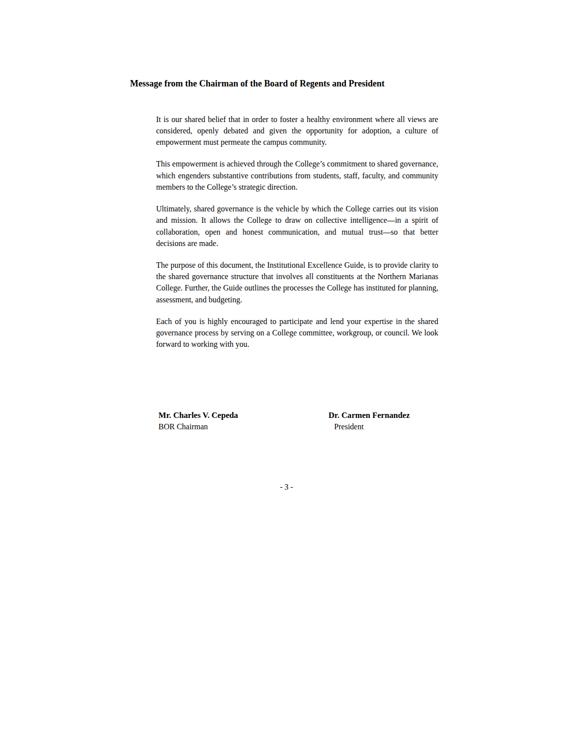Message from the Chairman of the Board of Regents and President
It is our shared belief that in order to foster a healthy environment where all views are considered, openly debated and given the opportunity for adoption, a culture of empowerment must permeate the campus community.
This empowerment is achieved through the College’s commitment to shared governance, which engenders substantive contributions from students, staff, faculty, and community members to the College’s strategic direction.
Ultimately, shared governance is the vehicle by which the College carries out its vision and mission. It allows the College to draw on collective intelligence—in a spirit of collaboration, open and honest communication, and mutual trust—so that better decisions are made.
The purpose of this document, the Institutional Excellence Guide, is to provide clarity to the shared governance structure that involves all constituents at the Northern Marianas College. Further, the Guide outlines the processes the College has instituted for planning, assessment, and budgeting.
Each of you is highly encouraged to participate and lend your expertise in the shared governance process by serving on a College committee, workgroup, or council. We look forward to working with you.
Mr. Charles V. Cepeda
BOR Chairman
Dr. Carmen Fernandez
President
- 3 -